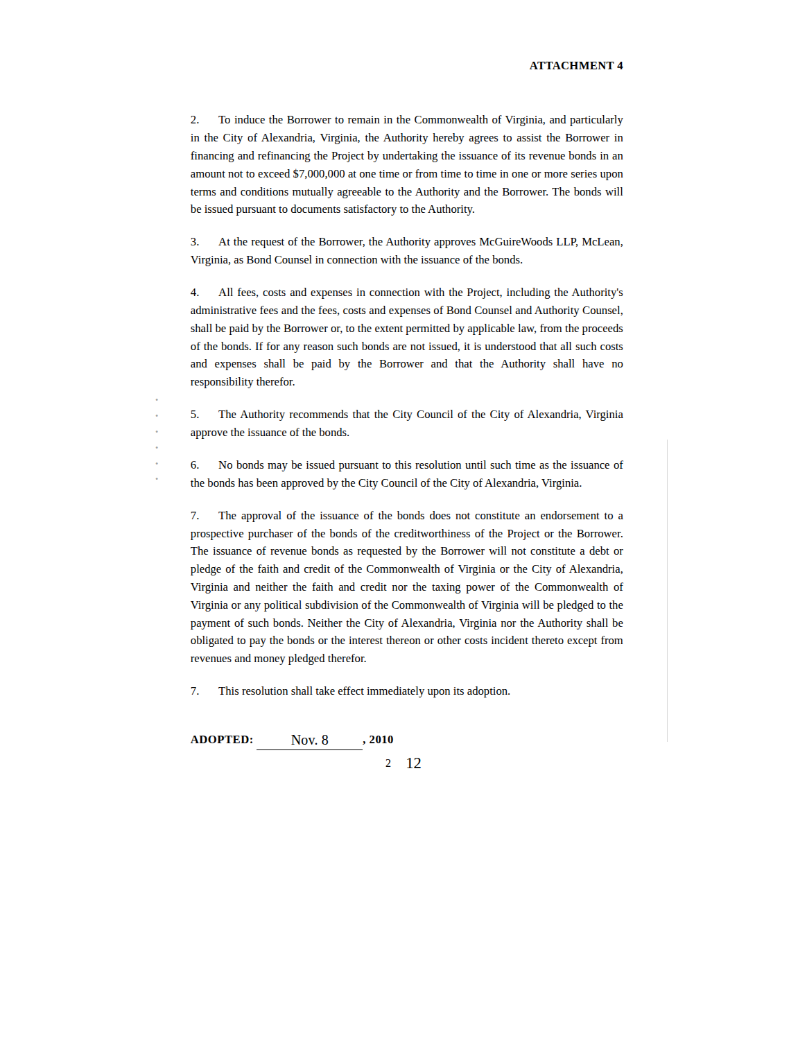ATTACHMENT 4
2. To induce the Borrower to remain in the Commonwealth of Virginia, and particularly in the City of Alexandria, Virginia, the Authority hereby agrees to assist the Borrower in financing and refinancing the Project by undertaking the issuance of its revenue bonds in an amount not to exceed $7,000,000 at one time or from time to time in one or more series upon terms and conditions mutually agreeable to the Authority and the Borrower. The bonds will be issued pursuant to documents satisfactory to the Authority.
3. At the request of the Borrower, the Authority approves McGuireWoods LLP, McLean, Virginia, as Bond Counsel in connection with the issuance of the bonds.
4. All fees, costs and expenses in connection with the Project, including the Authority's administrative fees and the fees, costs and expenses of Bond Counsel and Authority Counsel, shall be paid by the Borrower or, to the extent permitted by applicable law, from the proceeds of the bonds. If for any reason such bonds are not issued, it is understood that all such costs and expenses shall be paid by the Borrower and that the Authority shall have no responsibility therefor.
5. The Authority recommends that the City Council of the City of Alexandria, Virginia approve the issuance of the bonds.
6. No bonds may be issued pursuant to this resolution until such time as the issuance of the bonds has been approved by the City Council of the City of Alexandria, Virginia.
7. The approval of the issuance of the bonds does not constitute an endorsement to a prospective purchaser of the bonds of the creditworthiness of the Project or the Borrower. The issuance of revenue bonds as requested by the Borrower will not constitute a debt or pledge of the faith and credit of the Commonwealth of Virginia or the City of Alexandria, Virginia and neither the faith and credit nor the taxing power of the Commonwealth of Virginia or any political subdivision of the Commonwealth of Virginia will be pledged to the payment of such bonds. Neither the City of Alexandria, Virginia nor the Authority shall be obligated to pay the bonds or the interest thereon or other costs incident thereto except from revenues and money pledged therefor.
7. This resolution shall take effect immediately upon its adoption.
ADOPTED: Nov. 8, 2010
• • • • • •
212